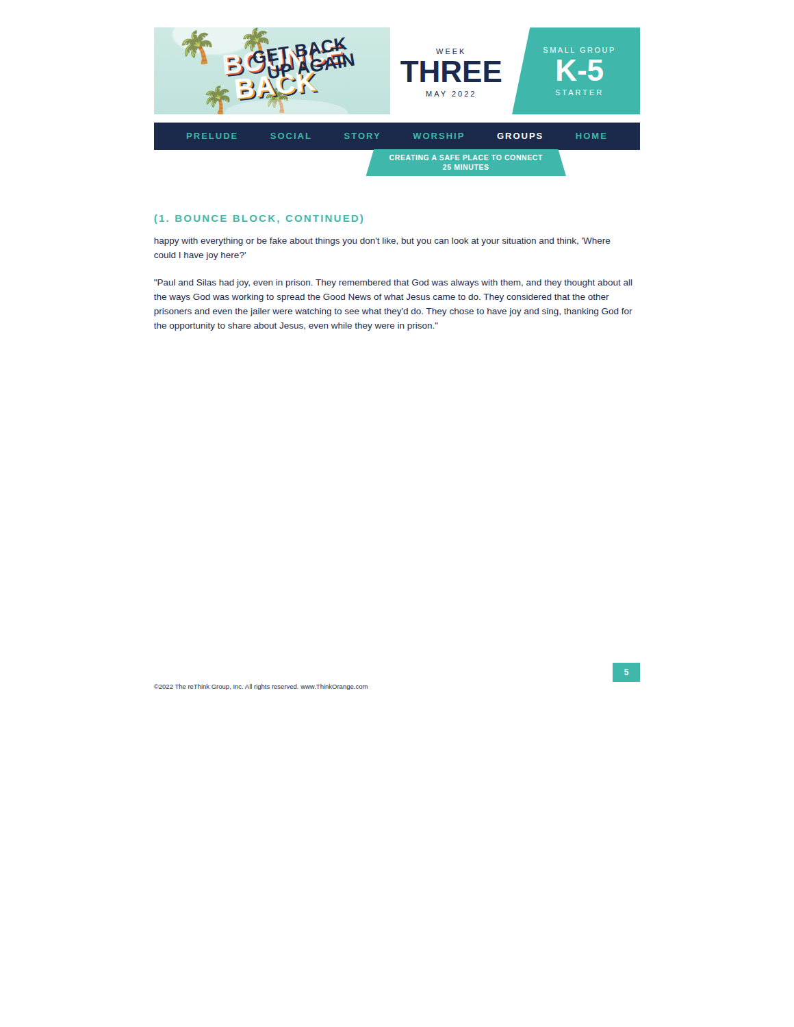🌴 🌴 🌴 🌴
BOUNCE
BACK
GET BACK UP AGAIN
WEEK
THREE
MAY 2022
SMALL GROUP
K-5
STARTER
PRELUDE SOCIAL STORY WORSHIP GROUPS HOME
CREATING A SAFE PLACE TO CONNECT
25 MINUTES
(1. Bounce Block, continued)
happy with everything or be fake about things you don't like, but you can look at your situation and think, 'Where could I have joy here?'
"Paul and Silas had joy, even in prison. They remembered that God was always with them, and they thought about all the ways God was working to spread the Good News of what Jesus came to do. They considered that the other prisoners and even the jailer were watching to see what they'd do. They chose to have joy and sing, thanking God for the opportunity to share about Jesus, even while they were in prison."
©2022 The reThink Group, Inc. All rights reserved. www.ThinkOrange.com
5